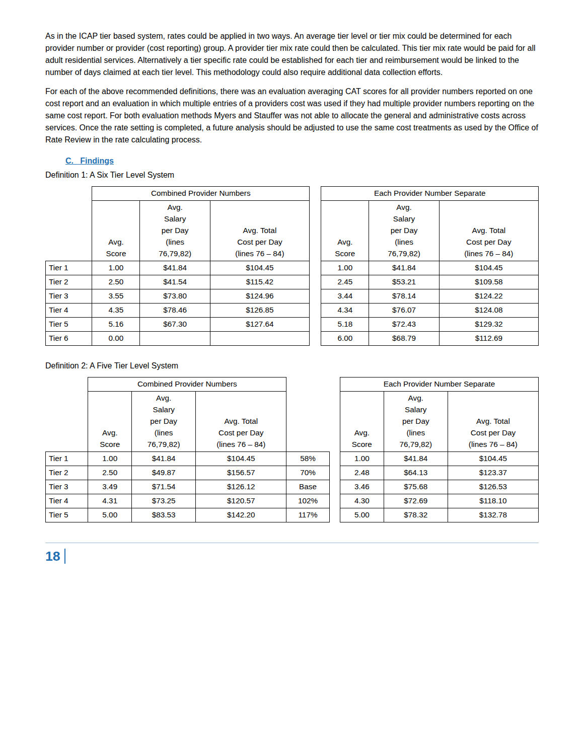As in the ICAP tier based system, rates could be applied in two ways. An average tier level or tier mix could be determined for each provider number or provider (cost reporting) group. A provider tier mix rate could then be calculated. This tier mix rate would be paid for all adult residential services. Alternatively a tier specific rate could be established for each tier and reimbursement would be linked to the number of days claimed at each tier level. This methodology could also require additional data collection efforts.
For each of the above recommended definitions, there was an evaluation averaging CAT scores for all provider numbers reported on one cost report and an evaluation in which multiple entries of a providers cost was used if they had multiple provider numbers reporting on the same cost report. For both evaluation methods Myers and Stauffer was not able to allocate the general and administrative costs across services. Once the rate setting is completed, a future analysis should be adjusted to use the same cost treatments as used by the Office of Rate Review in the rate calculating process.
C. Findings
Definition 1: A Six Tier Level System
| | Combined Provider Numbers | | Each Provider Number Separate |
| | Avg. Score | Avg. Salary per Day (lines 76,79,82) | Avg. Total Cost per Day (lines 76 – 84) | | Avg. Score | Avg. Salary per Day (lines 76,79,82) | Avg. Total Cost per Day (lines 76 – 84) |
| Tier 1 | 1.00 | $41.84 | $104.45 | | 1.00 | $41.84 | $104.45 |
| Tier 2 | 2.50 | $41.54 | $115.42 | | 2.45 | $53.21 | $109.58 |
| Tier 3 | 3.55 | $73.80 | $124.96 | | 3.44 | $78.14 | $124.22 |
| Tier 4 | 4.35 | $78.46 | $126.85 | | 4.34 | $76.07 | $124.08 |
| Tier 5 | 5.16 | $67.30 | $127.64 | | 5.18 | $72.43 | $129.32 |
| Tier 6 | 0.00 | | | | 6.00 | $68.79 | $112.69 |
Definition 2: A Five Tier Level System
| | Combined Provider Numbers | | | Each Provider Number Separate |
| | Avg. Score | Avg. Salary per Day (lines 76,79,82) | Avg. Total Cost per Day (lines 76 – 84) | | | Avg. Score | Avg. Salary per Day (lines 76,79,82) | Avg. Total Cost per Day (lines 76 – 84) |
| Tier 1 | 1.00 | $41.84 | $104.45 | 58% | | 1.00 | $41.84 | $104.45 |
| Tier 2 | 2.50 | $49.87 | $156.57 | 70% | | 2.48 | $64.13 | $123.37 |
| Tier 3 | 3.49 | $71.54 | $126.12 | Base | | 3.46 | $75.68 | $126.53 |
| Tier 4 | 4.31 | $73.25 | $120.57 | 102% | | 4.30 | $72.69 | $118.10 |
| Tier 5 | 5.00 | $83.53 | $142.20 | 117% | | 5.00 | $78.32 | $132.78 |
18